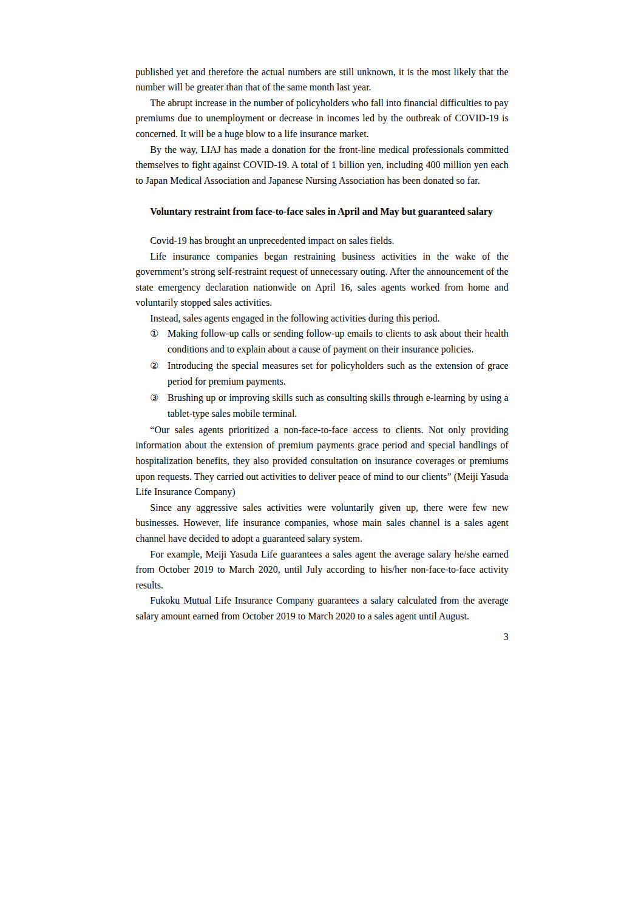published yet and therefore the actual numbers are still unknown, it is the most likely that the number will be greater than that of the same month last year.
The abrupt increase in the number of policyholders who fall into financial difficulties to pay premiums due to unemployment or decrease in incomes led by the outbreak of COVID-19 is concerned. It will be a huge blow to a life insurance market.
By the way, LIAJ has made a donation for the front-line medical professionals committed themselves to fight against COVID-19. A total of 1 billion yen, including 400 million yen each to Japan Medical Association and Japanese Nursing Association has been donated so far.
Voluntary restraint from face-to-face sales in April and May but guaranteed salary
Covid-19 has brought an unprecedented impact on sales fields.
Life insurance companies began restraining business activities in the wake of the government’s strong self-restraint request of unnecessary outing. After the announcement of the state emergency declaration nationwide on April 16, sales agents worked from home and voluntarily stopped sales activities.
Instead, sales agents engaged in the following activities during this period.
① Making follow-up calls or sending follow-up emails to clients to ask about their health conditions and to explain about a cause of payment on their insurance policies.
② Introducing the special measures set for policyholders such as the extension of grace period for premium payments.
③ Brushing up or improving skills such as consulting skills through e-learning by using a tablet-type sales mobile terminal.
“Our sales agents prioritized a non-face-to-face access to clients. Not only providing information about the extension of premium payments grace period and special handlings of hospitalization benefits, they also provided consultation on insurance coverages or premiums upon requests. They carried out activities to deliver peace of mind to our clients” (Meiji Yasuda Life Insurance Company)
Since any aggressive sales activities were voluntarily given up, there were few new businesses. However, life insurance companies, whose main sales channel is a sales agent channel have decided to adopt a guaranteed salary system.
For example, Meiji Yasuda Life guarantees a sales agent the average salary he/she earned from October 2019 to March 2020, until July according to his/her non-face-to-face activity results.
Fukoku Mutual Life Insurance Company guarantees a salary calculated from the average salary amount earned from October 2019 to March 2020 to a sales agent until August.
3